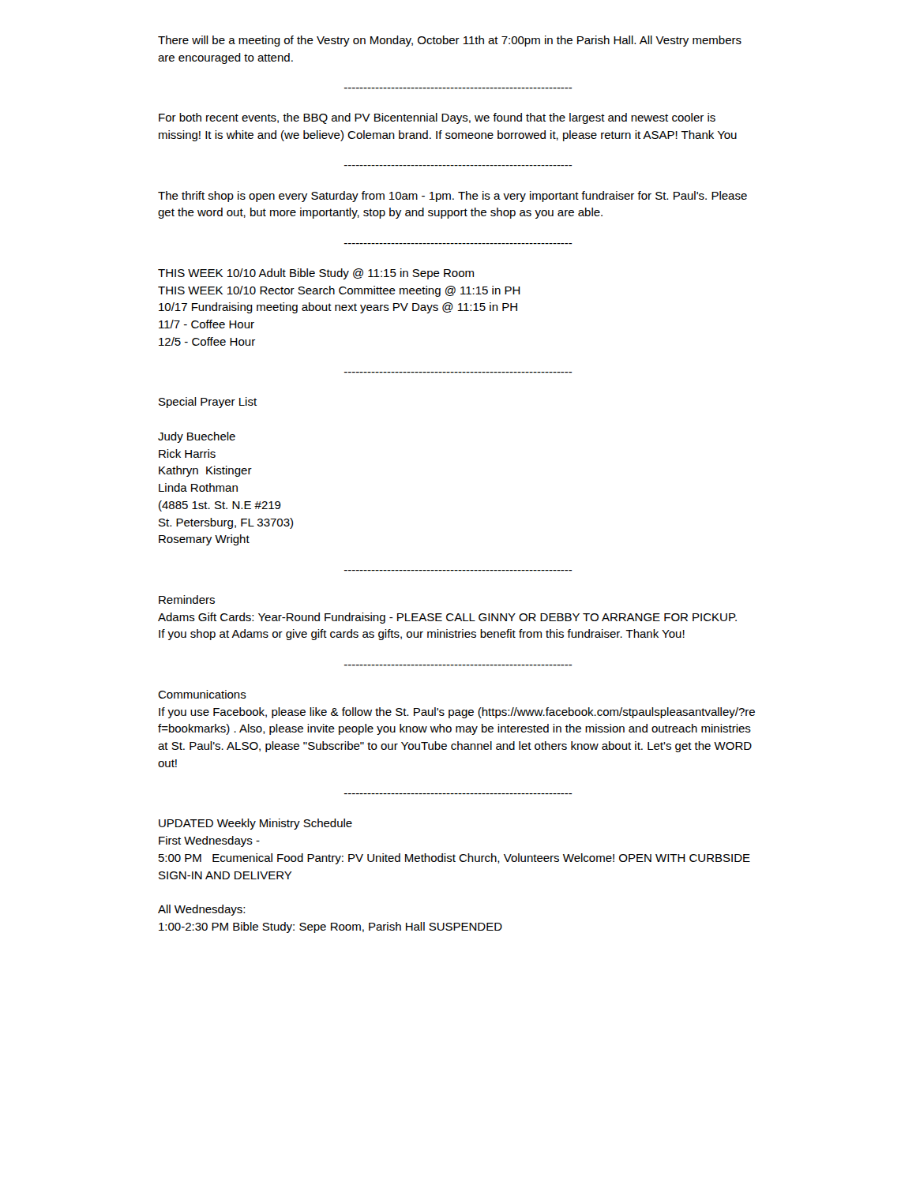There will be a meeting of the Vestry on Monday, October 11th at 7:00pm in the Parish Hall. All Vestry members are encouraged to attend.
----------------------------------------------------------
For both recent events, the BBQ and PV Bicentennial Days, we found that the largest and newest cooler is missing! It is white and (we believe) Coleman brand. If someone borrowed it, please return it ASAP! Thank You
----------------------------------------------------------
The thrift shop is open every Saturday from 10am - 1pm. The is a very important fundraiser for St. Paul's. Please get the word out, but more importantly, stop by and support the shop as you are able.
----------------------------------------------------------
THIS WEEK 10/10 Adult Bible Study @ 11:15 in Sepe Room
THIS WEEK 10/10 Rector Search Committee meeting @ 11:15 in PH
10/17 Fundraising meeting about next years PV Days @ 11:15 in PH
11/7 - Coffee Hour
12/5 - Coffee Hour
----------------------------------------------------------
Special Prayer List
Judy Buechele
Rick Harris
Kathryn Kistinger
Linda Rothman
(4885 1st. St. N.E #219
St. Petersburg, FL 33703)
Rosemary Wright
----------------------------------------------------------
Reminders
Adams Gift Cards: Year-Round Fundraising - PLEASE CALL GINNY OR DEBBY TO ARRANGE FOR PICKUP.
If you shop at Adams or give gift cards as gifts, our ministries benefit from this fundraiser. Thank You!
----------------------------------------------------------
Communications
If you use Facebook, please like & follow the St. Paul's page (https://www.facebook.com/stpaulspleasantvalley/?ref=bookmarks) . Also, please invite people you know who may be interested in the mission and outreach ministries at St. Paul's. ALSO, please "Subscribe" to our YouTube channel and let others know about it. Let's get the WORD out!
----------------------------------------------------------
UPDATED Weekly Ministry Schedule
First Wednesdays -
5:00 PM Ecumenical Food Pantry: PV United Methodist Church, Volunteers Welcome! OPEN WITH CURBSIDE SIGN-IN AND DELIVERY
All Wednesdays:
1:00-2:30 PM Bible Study: Sepe Room, Parish Hall SUSPENDED